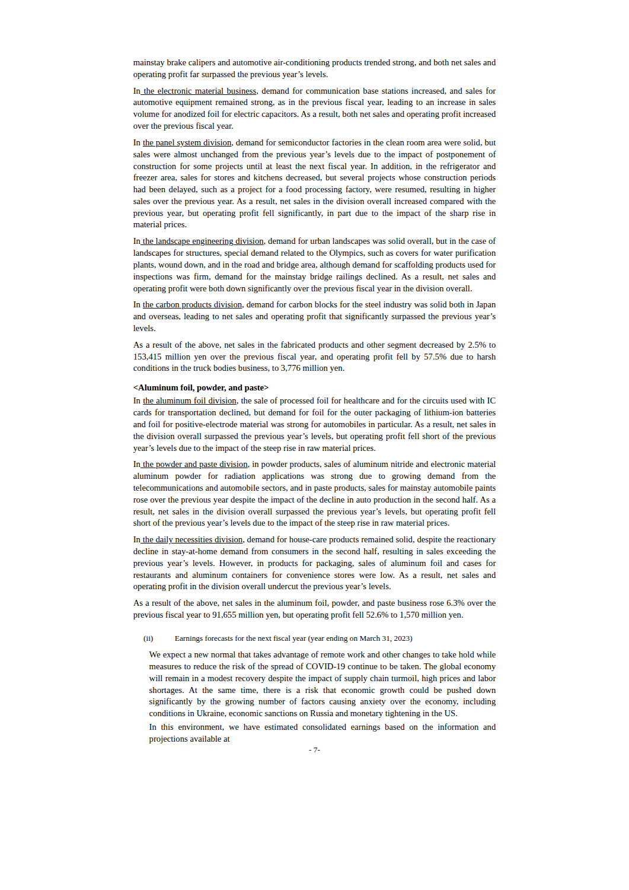mainstay brake calipers and automotive air-conditioning products trended strong, and both net sales and operating profit far surpassed the previous year’s levels.
In the electronic material business, demand for communication base stations increased, and sales for automotive equipment remained strong, as in the previous fiscal year, leading to an increase in sales volume for anodized foil for electric capacitors. As a result, both net sales and operating profit increased over the previous fiscal year.
In the panel system division, demand for semiconductor factories in the clean room area were solid, but sales were almost unchanged from the previous year’s levels due to the impact of postponement of construction for some projects until at least the next fiscal year. In addition, in the refrigerator and freezer area, sales for stores and kitchens decreased, but several projects whose construction periods had been delayed, such as a project for a food processing factory, were resumed, resulting in higher sales over the previous year. As a result, net sales in the division overall increased compared with the previous year, but operating profit fell significantly, in part due to the impact of the sharp rise in material prices.
In the landscape engineering division, demand for urban landscapes was solid overall, but in the case of landscapes for structures, special demand related to the Olympics, such as covers for water purification plants, wound down, and in the road and bridge area, although demand for scaffolding products used for inspections was firm, demand for the mainstay bridge railings declined. As a result, net sales and operating profit were both down significantly over the previous fiscal year in the division overall.
In the carbon products division, demand for carbon blocks for the steel industry was solid both in Japan and overseas, leading to net sales and operating profit that significantly surpassed the previous year’s levels.
As a result of the above, net sales in the fabricated products and other segment decreased by 2.5% to 153,415 million yen over the previous fiscal year, and operating profit fell by 57.5% due to harsh conditions in the truck bodies business, to 3,776 million yen.
<Aluminum foil, powder, and paste>
In the aluminum foil division, the sale of processed foil for healthcare and for the circuits used with IC cards for transportation declined, but demand for foil for the outer packaging of lithium-ion batteries and foil for positive-electrode material was strong for automobiles in particular. As a result, net sales in the division overall surpassed the previous year’s levels, but operating profit fell short of the previous year’s levels due to the impact of the steep rise in raw material prices.
In the powder and paste division, in powder products, sales of aluminum nitride and electronic material aluminum powder for radiation applications was strong due to growing demand from the telecommunications and automobile sectors, and in paste products, sales for mainstay automobile paints rose over the previous year despite the impact of the decline in auto production in the second half. As a result, net sales in the division overall surpassed the previous year’s levels, but operating profit fell short of the previous year’s levels due to the impact of the steep rise in raw material prices.
In the daily necessities division, demand for house-care products remained solid, despite the reactionary decline in stay-at-home demand from consumers in the second half, resulting in sales exceeding the previous year’s levels. However, in products for packaging, sales of aluminum foil and cases for restaurants and aluminum containers for convenience stores were low. As a result, net sales and operating profit in the division overall undercut the previous year’s levels.
As a result of the above, net sales in the aluminum foil, powder, and paste business rose 6.3% over the previous fiscal year to 91,655 million yen, but operating profit fell 52.6% to 1,570 million yen.
(ii)
Earnings forecasts for the next fiscal year (year ending on March 31, 2023)
We expect a new normal that takes advantage of remote work and other changes to take hold while measures to reduce the risk of the spread of COVID-19 continue to be taken. The global economy will remain in a modest recovery despite the impact of supply chain turmoil, high prices and labor shortages. At the same time, there is a risk that economic growth could be pushed down significantly by the growing number of factors causing anxiety over the economy, including conditions in Ukraine, economic sanctions on Russia and monetary tightening in the US.
In this environment, we have estimated consolidated earnings based on the information and projections available at
- 7-